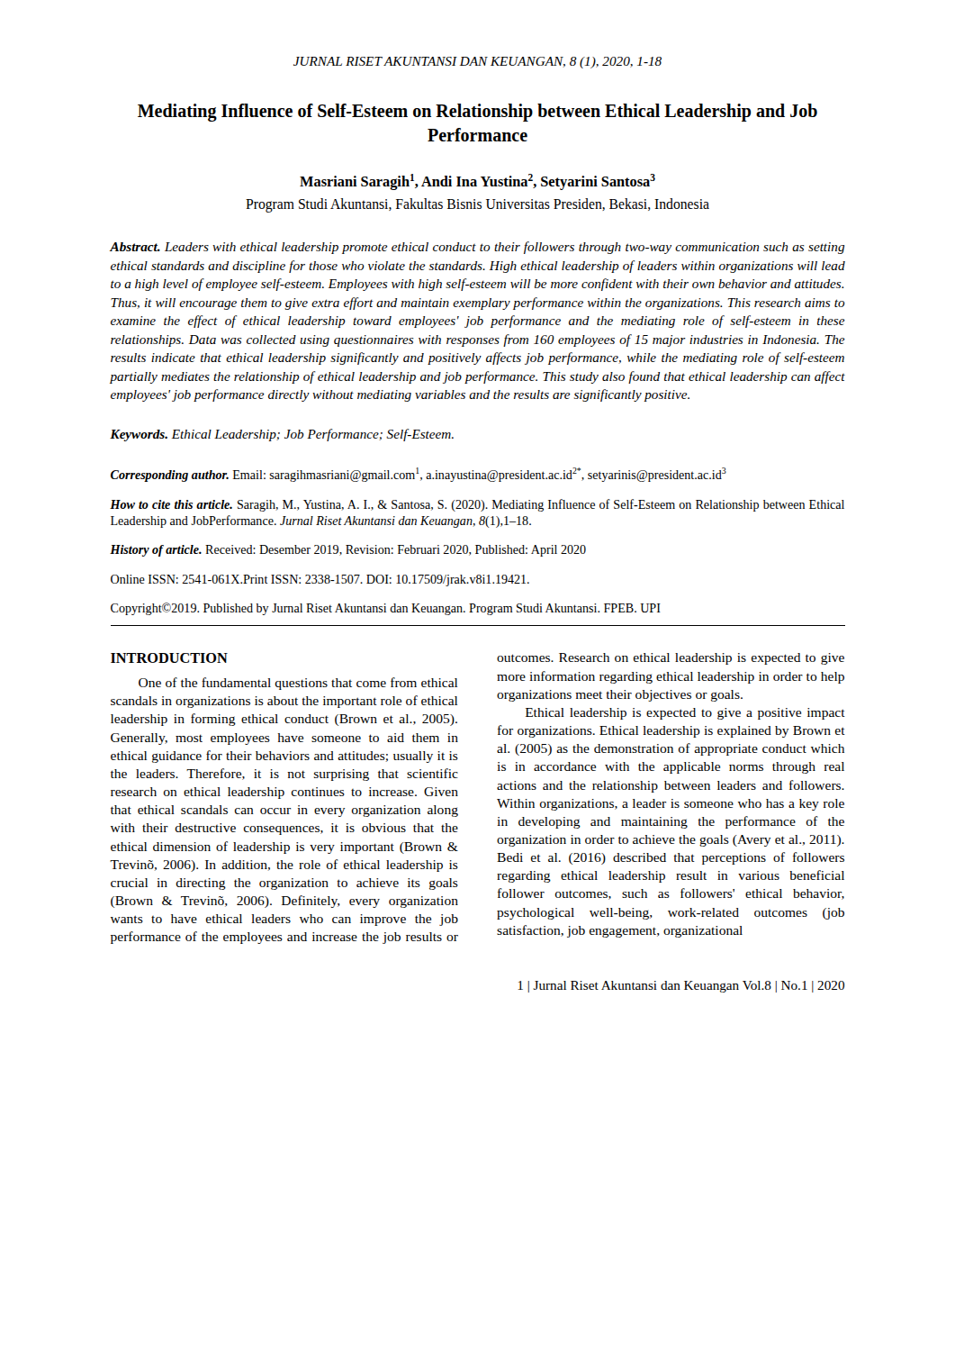JURNAL RISET AKUNTANSI DAN KEUANGAN, 8 (1), 2020, 1-18
Mediating Influence of Self-Esteem on Relationship between Ethical Leadership and Job Performance
Masriani Saragih1, Andi Ina Yustina2, Setyarini Santosa3
Program Studi Akuntansi, Fakultas Bisnis Universitas Presiden, Bekasi, Indonesia
Abstract. Leaders with ethical leadership promote ethical conduct to their followers through two-way communication such as setting ethical standards and discipline for those who violate the standards. High ethical leadership of leaders within organizations will lead to a high level of employee self-esteem. Employees with high self-esteem will be more confident with their own behavior and attitudes. Thus, it will encourage them to give extra effort and maintain exemplary performance within the organizations. This research aims to examine the effect of ethical leadership toward employees' job performance and the mediating role of self-esteem in these relationships. Data was collected using questionnaires with responses from 160 employees of 15 major industries in Indonesia. The results indicate that ethical leadership significantly and positively affects job performance, while the mediating role of self-esteem partially mediates the relationship of ethical leadership and job performance. This study also found that ethical leadership can affect employees' job performance directly without mediating variables and the results are significantly positive.
Keywords. Ethical Leadership; Job Performance; Self-Esteem.
Corresponding author. Email: saragihmasriani@gmail.com1, a.inayustina@president.ac.id2*, setyarinis@president.ac.id3
How to cite this article. Saragih, M., Yustina, A. I., & Santosa, S. (2020). Mediating Influence of Self-Esteem on Relationship between Ethical Leadership and JobPerformance. Jurnal Riset Akuntansi dan Keuangan, 8(1),1–18.
History of article. Received: Desember 2019, Revision: Februari 2020, Published: April 2020
Online ISSN: 2541-061X.Print ISSN: 2338-1507. DOI: 10.17509/jrak.v8i1.19421.
Copyright©2019. Published by Jurnal Riset Akuntansi dan Keuangan. Program Studi Akuntansi. FPEB. UPI
INTRODUCTION
One of the fundamental questions that come from ethical scandals in organizations is about the important role of ethical leadership in forming ethical conduct (Brown et al., 2005). Generally, most employees have someone to aid them in ethical guidance for their behaviors and attitudes; usually it is the leaders. Therefore, it is not surprising that scientific research on ethical leadership continues to increase. Given that ethical scandals can occur in every organization along with their destructive consequences, it is obvious that the ethical dimension of leadership is very important (Brown & Trevinõ, 2006). In addition, the role of ethical leadership is crucial in directing the organization to achieve its goals (Brown & Trevinõ, 2006). Definitely, every organization wants to have ethical leaders who can improve the job performance of the employees and increase the job results or outcomes. Research on ethical leadership is expected to give more information regarding ethical leadership in order to help organizations meet their objectives or goals.
Ethical leadership is expected to give a positive impact for organizations. Ethical leadership is explained by Brown et al. (2005) as the demonstration of appropriate conduct which is in accordance with the applicable norms through real actions and the relationship between leaders and followers. Within organizations, a leader is someone who has a key role in developing and maintaining the performance of the organization in order to achieve the goals (Avery et al., 2011). Bedi et al. (2016) described that perceptions of followers regarding ethical leadership result in various beneficial follower outcomes, such as followers' ethical behavior, psychological well-being, work-related outcomes (job satisfaction, job engagement, organizational
1 | Jurnal Riset Akuntansi dan Keuangan Vol.8 | No.1 | 2020